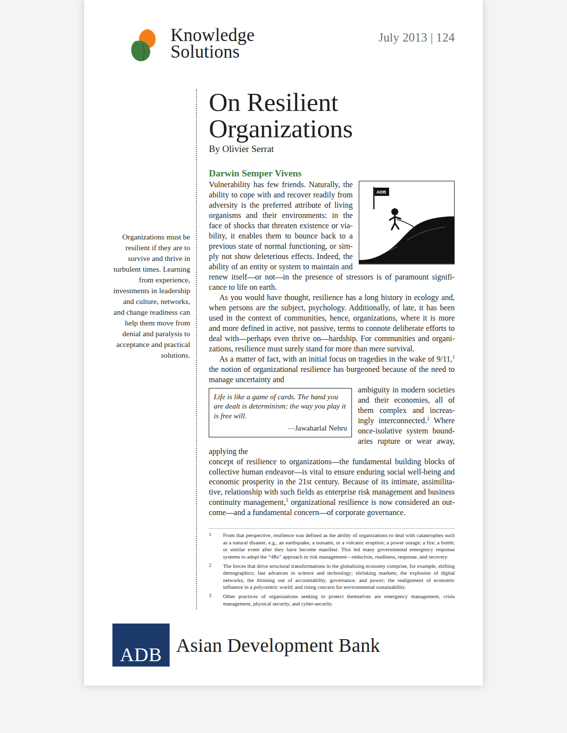Knowledge Solutions
July 2013 | 124
Organizations must be resilient if they are to survive and thrive in turbulent times. Learning from experience, investments in leadership and culture, networks, and change readiness can help them move from denial and paralysis to acceptance and practical solutions.
On Resilient
Organizations
By Olivier Serrat
Darwin Semper Vivens
ADB
Vulnerability has few friends. Naturally, the ability to cope with and recover readily from adversity is the preferred attribute of living organisms and their environments: in the face of shocks that threaten existence or viability, it enables them to bounce back to a previous state of normal functioning, or simply not show deleterious effects. Indeed, the ability of an entity or system to maintain and renew itself—or not—in the presence of stressors is of paramount significance to life on earth.
As you would have thought, resilience has a long history in ecology and, when persons are the subject, psychology. Additionally, of late, it has been used in the context of communities, hence, organizations, where it is more and more defined in active, not passive, terms to connote deliberate efforts to deal with—perhaps even thrive on—hardship. For communities and organizations, resilience must surely stand for more than mere survival.
As a matter of fact, with an initial focus on tragedies in the wake of 9/11,1 the notion of organizational resilience has burgeoned because of the need to manage uncertainty and
Life is like a game of cards. The hand you are dealt is determinism; the way you play it is free will. —Jawaharlal Nehru
ambiguity in modern societies and their economies, all of them complex and increasingly interconnected.2 Where once-isolative system boundaries rupture or wear away, applying the
concept of resilience to organizations—the fundamental building blocks of collective human endeavor—is vital to ensure enduring social well-being and economic prosperity in the 21st century. Because of its intimate, assimilitative, relationship with such fields as enterprise risk management and business continuity management,3 organizational resilience is now considered an outcome—and a fundamental concern—of corporate governance.
From that perspective, resilience was defined as the ability of organizations to deal with catastrophes such as a natural disaster, e.g., an earthquake, a tsunami, or a volcanic eruption; a power outage; a fire; a bomb; or similar event after they have become manifest. This led many governmental emergency response systems to adopt the “4Rs” approach to risk management—reduction, readiness, response, and recovery.
The forces that drive structural transformations in the globalizing economy comprise, for example, shifting demographics; fast advances in science and technology; shrinking markets; the explosion of digital networks; the thinning out of accountability, governance, and power; the realignment of economic influence in a polycentric world; and rising concern for environmental sustainability.
Other practices of organizations seeking to protect themselves are emergency management, crisis management, physical security, and cyber-security.
ADB
Asian Development Bank